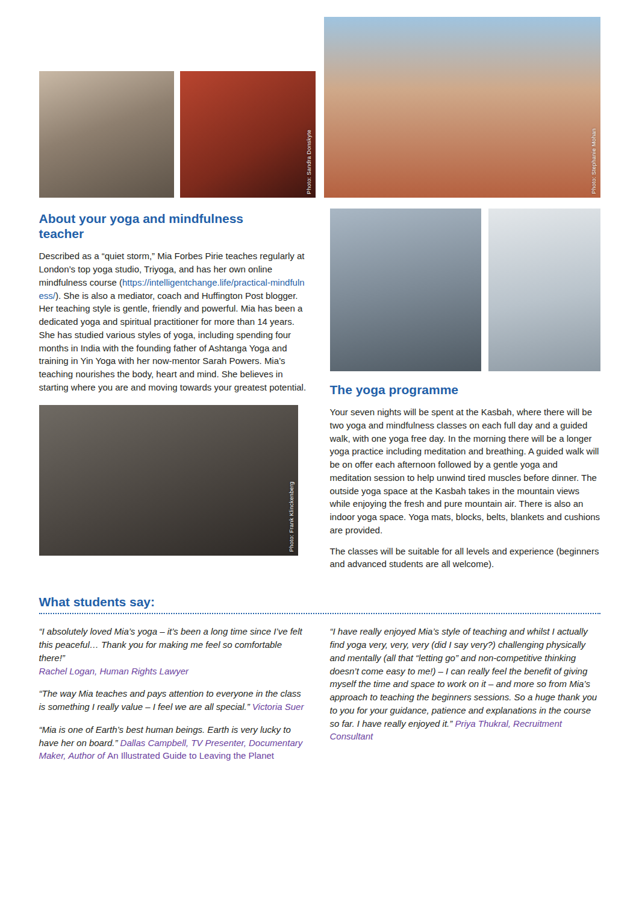Photo: Sandra Donskyte
Photo: Stephanie Mohan
About your yoga and mindfulness
teacher
Described as a “quiet storm,” Mia Forbes Pirie teaches regularly at London’s top yoga studio, Triyoga, and has her own online mindfulness course (https://intelligentchange.life/practical-mindfulness/). She is also a mediator, coach and Huffington Post blogger. Her teaching style is gentle, friendly and powerful. Mia has been a dedicated yoga and spiritual practitioner for more than 14 years. She has studied various styles of yoga, including spending four months in India with the founding father of Ashtanga Yoga and training in Yin Yoga with her now-mentor Sarah Powers. Mia’s teaching nourishes the body, heart and mind. She believes in starting where you are and moving towards your greatest potential.
Photo: Frank Klinckenberg
The yoga programme
Your seven nights will be spent at the Kasbah, where there will be two yoga and mindfulness classes on each full day and a guided walk, with one yoga free day. In the morning there will be a longer yoga practice including meditation and breathing. A guided walk will be on offer each afternoon followed by a gentle yoga and meditation session to help unwind tired muscles before dinner. The outside yoga space at the Kasbah takes in the mountain views while enjoying the fresh and pure mountain air. There is also an indoor yoga space. Yoga mats, blocks, belts, blankets and cushions are provided.
The classes will be suitable for all levels and experience (beginners and advanced students are all welcome).
What students say:
“I absolutely loved Mia’s yoga – it’s been a long time since I’ve felt this peaceful… Thank you for making me feel so comfortable there!”
Rachel Logan, Human Rights Lawyer
“The way Mia teaches and pays attention to everyone in the class is something I really value – I feel we are all special.” Victoria Suer
“Mia is one of Earth’s best human beings. Earth is very lucky to have her on board.” Dallas Campbell, TV Presenter, Documentary Maker, Author of An Illustrated Guide to Leaving the Planet
“I have really enjoyed Mia’s style of teaching and whilst I actually find yoga very, very, very (did I say very?) challenging physically and mentally (all that “letting go” and non-competitive thinking doesn’t come easy to me!) – I can really feel the benefit of giving myself the time and space to work on it – and more so from Mia’s approach to teaching the beginners sessions. So a huge thank you to you for your guidance, patience and explanations in the course so far. I have really enjoyed it.” Priya Thukral, Recruitment Consultant